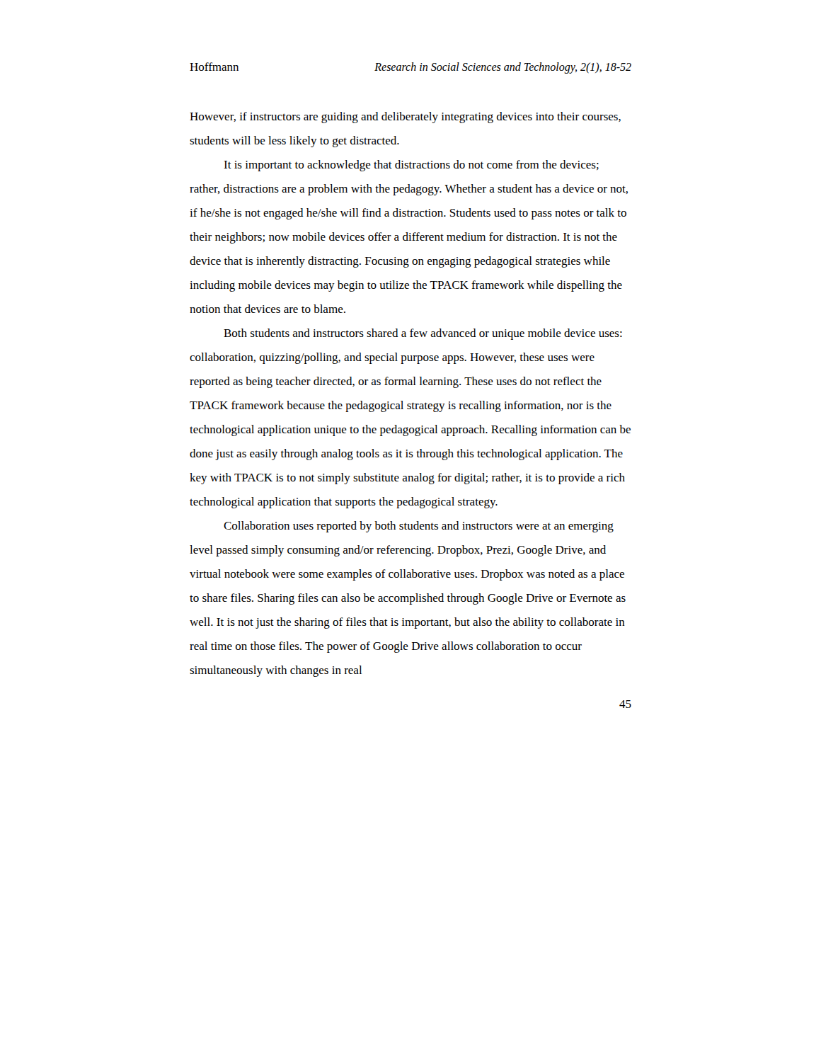Hoffmann
Research in Social Sciences and Technology, 2(1), 18-52
However, if instructors are guiding and deliberately integrating devices into their courses, students will be less likely to get distracted.
It is important to acknowledge that distractions do not come from the devices; rather, distractions are a problem with the pedagogy. Whether a student has a device or not, if he/she is not engaged he/she will find a distraction. Students used to pass notes or talk to their neighbors; now mobile devices offer a different medium for distraction. It is not the device that is inherently distracting. Focusing on engaging pedagogical strategies while including mobile devices may begin to utilize the TPACK framework while dispelling the notion that devices are to blame.
Both students and instructors shared a few advanced or unique mobile device uses: collaboration, quizzing/polling, and special purpose apps. However, these uses were reported as being teacher directed, or as formal learning. These uses do not reflect the TPACK framework because the pedagogical strategy is recalling information, nor is the technological application unique to the pedagogical approach. Recalling information can be done just as easily through analog tools as it is through this technological application. The key with TPACK is to not simply substitute analog for digital; rather, it is to provide a rich technological application that supports the pedagogical strategy.
Collaboration uses reported by both students and instructors were at an emerging level passed simply consuming and/or referencing. Dropbox, Prezi, Google Drive, and virtual notebook were some examples of collaborative uses. Dropbox was noted as a place to share files. Sharing files can also be accomplished through Google Drive or Evernote as well. It is not just the sharing of files that is important, but also the ability to collaborate in real time on those files. The power of Google Drive allows collaboration to occur simultaneously with changes in real
45